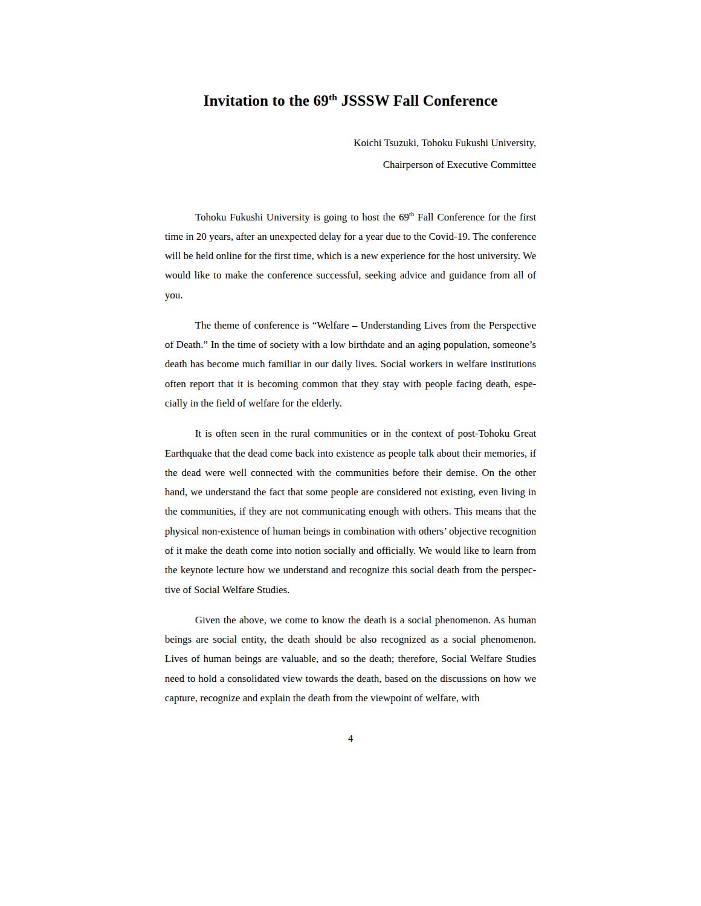Invitation to the 69th JSSSW Fall Conference
Koichi Tsuzuki, Tohoku Fukushi University,
Chairperson of Executive Committee
Tohoku Fukushi University is going to host the 69th Fall Conference for the first time in 20 years, after an unexpected delay for a year due to the Covid-19. The conference will be held online for the first time, which is a new experience for the host university. We would like to make the conference successful, seeking advice and guidance from all of you.
The theme of conference is “Welfare – Understanding Lives from the Perspective of Death.” In the time of society with a low birthdate and an aging population, someone’s death has become much familiar in our daily lives. Social workers in welfare institutions often report that it is becoming common that they stay with people facing death, especially in the field of welfare for the elderly.
It is often seen in the rural communities or in the context of post-Tohoku Great Earthquake that the dead come back into existence as people talk about their memories, if the dead were well connected with the communities before their demise. On the other hand, we understand the fact that some people are considered not existing, even living in the communities, if they are not communicating enough with others. This means that the physical non-existence of human beings in combination with others’ objective recognition of it make the death come into notion socially and officially. We would like to learn from the keynote lecture how we understand and recognize this social death from the perspective of Social Welfare Studies.
Given the above, we come to know the death is a social phenomenon. As human beings are social entity, the death should be also recognized as a social phenomenon. Lives of human beings are valuable, and so the death; therefore, Social Welfare Studies need to hold a consolidated view towards the death, based on the discussions on how we capture, recognize and explain the death from the viewpoint of welfare, with
4